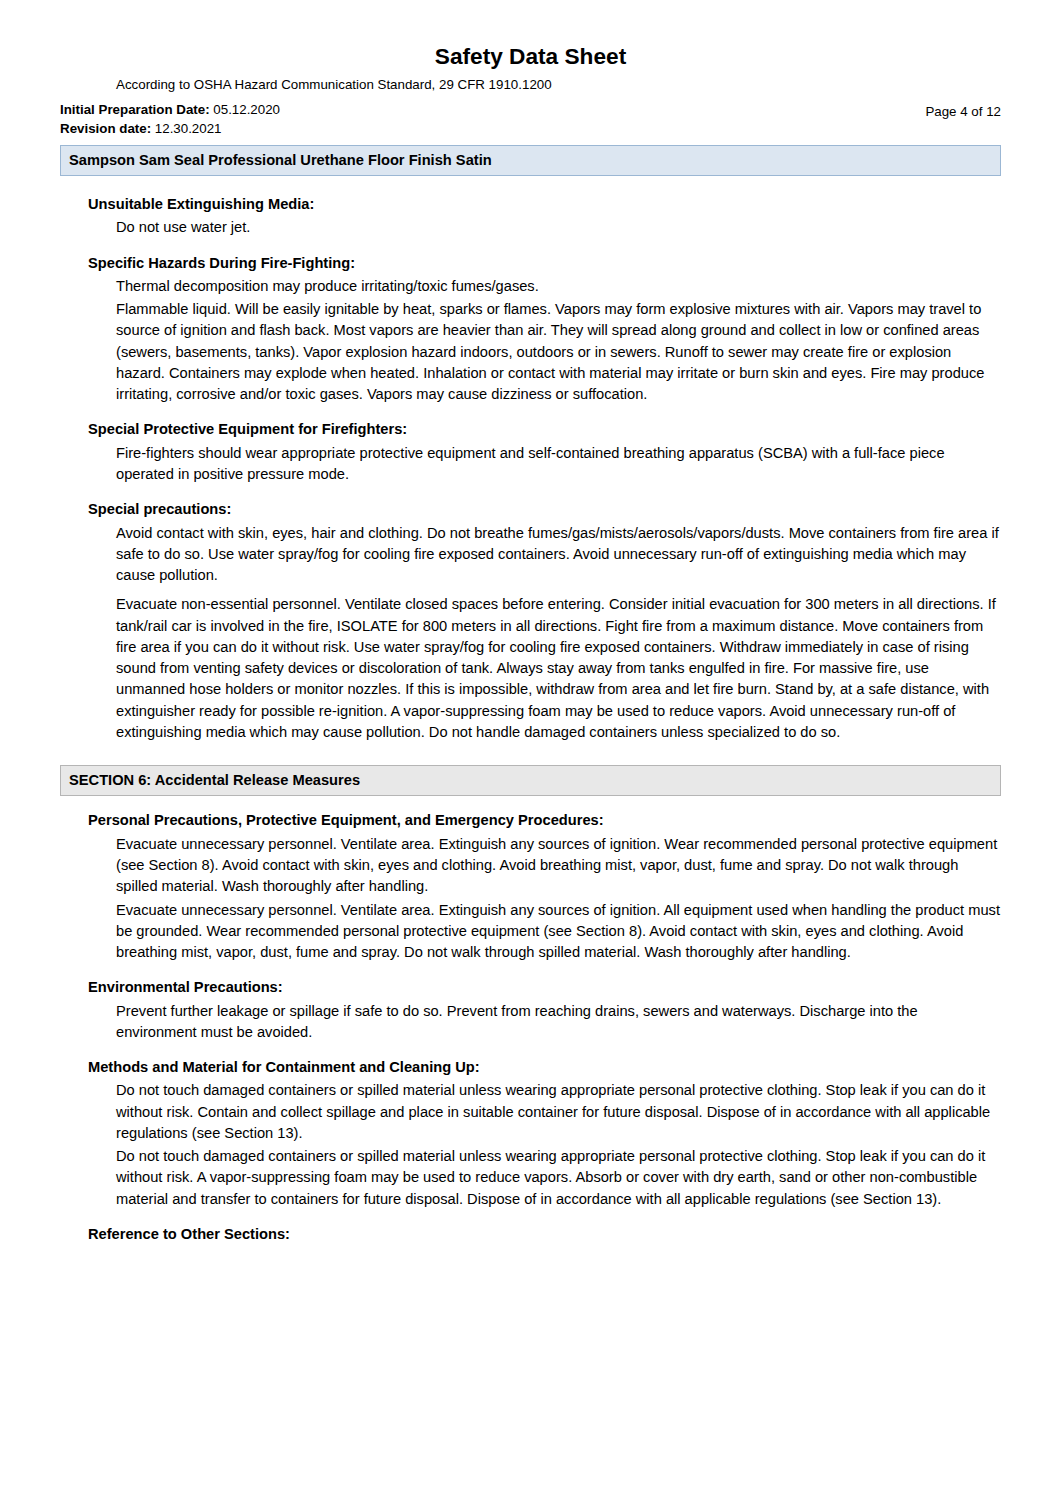Safety Data Sheet
According to OSHA Hazard Communication Standard, 29 CFR 1910.1200
Initial Preparation Date: 05.12.2020
Revision date: 12.30.2021
Page 4 of 12
Sampson Sam Seal Professional Urethane Floor Finish Satin
Unsuitable Extinguishing Media:
Do not use water jet.
Specific Hazards During Fire-Fighting:
Thermal decomposition may produce irritating/toxic fumes/gases.
Flammable liquid. Will be easily ignitable by heat, sparks or flames. Vapors may form explosive mixtures with air. Vapors may travel to source of ignition and flash back. Most vapors are heavier than air. They will spread along ground and collect in low or confined areas (sewers, basements, tanks). Vapor explosion hazard indoors, outdoors or in sewers. Runoff to sewer may create fire or explosion hazard. Containers may explode when heated. Inhalation or contact with material may irritate or burn skin and eyes. Fire may produce irritating, corrosive and/or toxic gases. Vapors may cause dizziness or suffocation.
Special Protective Equipment for Firefighters:
Fire-fighters should wear appropriate protective equipment and self-contained breathing apparatus (SCBA) with a full-face piece operated in positive pressure mode.
Special precautions:
Avoid contact with skin, eyes, hair and clothing. Do not breathe fumes/gas/mists/aerosols/vapors/dusts. Move containers from fire area if safe to do so. Use water spray/fog for cooling fire exposed containers. Avoid unnecessary run-off of extinguishing media which may cause pollution.
Evacuate non-essential personnel. Ventilate closed spaces before entering. Consider initial evacuation for 300 meters in all directions. If tank/rail car is involved in the fire, ISOLATE for 800 meters in all directions. Fight fire from a maximum distance. Move containers from fire area if you can do it without risk. Use water spray/fog for cooling fire exposed containers. Withdraw immediately in case of rising sound from venting safety devices or discoloration of tank. Always stay away from tanks engulfed in fire. For massive fire, use unmanned hose holders or monitor nozzles. If this is impossible, withdraw from area and let fire burn. Stand by, at a safe distance, with extinguisher ready for possible re-ignition. A vapor-suppressing foam may be used to reduce vapors. Avoid unnecessary run-off of extinguishing media which may cause pollution. Do not handle damaged containers unless specialized to do so.
SECTION 6: Accidental Release Measures
Personal Precautions, Protective Equipment, and Emergency Procedures:
Evacuate unnecessary personnel. Ventilate area. Extinguish any sources of ignition. Wear recommended personal protective equipment (see Section 8). Avoid contact with skin, eyes and clothing. Avoid breathing mist, vapor, dust, fume and spray. Do not walk through spilled material. Wash thoroughly after handling.
Evacuate unnecessary personnel. Ventilate area. Extinguish any sources of ignition. All equipment used when handling the product must be grounded. Wear recommended personal protective equipment (see Section 8). Avoid contact with skin, eyes and clothing. Avoid breathing mist, vapor, dust, fume and spray. Do not walk through spilled material. Wash thoroughly after handling.
Environmental Precautions:
Prevent further leakage or spillage if safe to do so. Prevent from reaching drains, sewers and waterways. Discharge into the environment must be avoided.
Methods and Material for Containment and Cleaning Up:
Do not touch damaged containers or spilled material unless wearing appropriate personal protective clothing. Stop leak if you can do it without risk. Contain and collect spillage and place in suitable container for future disposal. Dispose of in accordance with all applicable regulations (see Section 13).
Do not touch damaged containers or spilled material unless wearing appropriate personal protective clothing. Stop leak if you can do it without risk. A vapor-suppressing foam may be used to reduce vapors. Absorb or cover with dry earth, sand or other non-combustible material and transfer to containers for future disposal. Dispose of in accordance with all applicable regulations (see Section 13).
Reference to Other Sections: